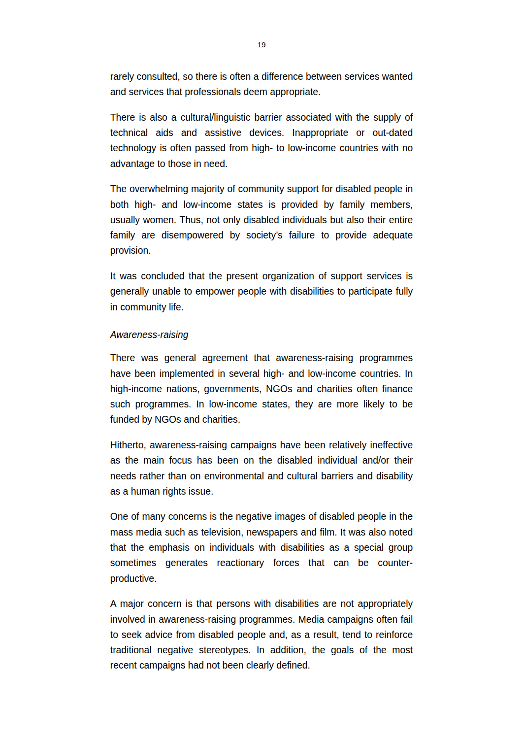19
rarely consulted, so there is often a difference between services wanted and services that professionals deem appropriate.
There is also a cultural/linguistic barrier associated with the supply of technical aids and assistive devices. Inappropriate or out-dated technology is often passed from high- to low-income countries with no advantage to those in need.
The overwhelming majority of community support for disabled people in both high- and low-income states is provided by family members, usually women. Thus, not only disabled individuals but also their entire family are disempowered by society’s failure to provide adequate provision.
It was concluded that the present organization of support services is generally unable to empower people with disabilities to participate fully in community life.
Awareness-raising
There was general agreement that awareness-raising programmes have been implemented in several high- and low-income countries. In high-income nations, governments, NGOs and charities often finance such programmes. In low-income states, they are more likely to be funded by NGOs and charities.
Hitherto, awareness-raising campaigns have been relatively ineffective as the main focus has been on the disabled individual and/or their needs rather than on environmental and cultural barriers and disability as a human rights issue.
One of many concerns is the negative images of disabled people in the mass media such as television, newspapers and film. It was also noted that the emphasis on individuals with disabilities as a special group sometimes generates reactionary forces that can be counter-productive.
A major concern is that persons with disabilities are not appropriately involved in awareness-raising programmes. Media campaigns often fail to seek advice from disabled people and, as a result, tend to reinforce traditional negative stereotypes. In addition, the goals of the most recent campaigns had not been clearly defined.